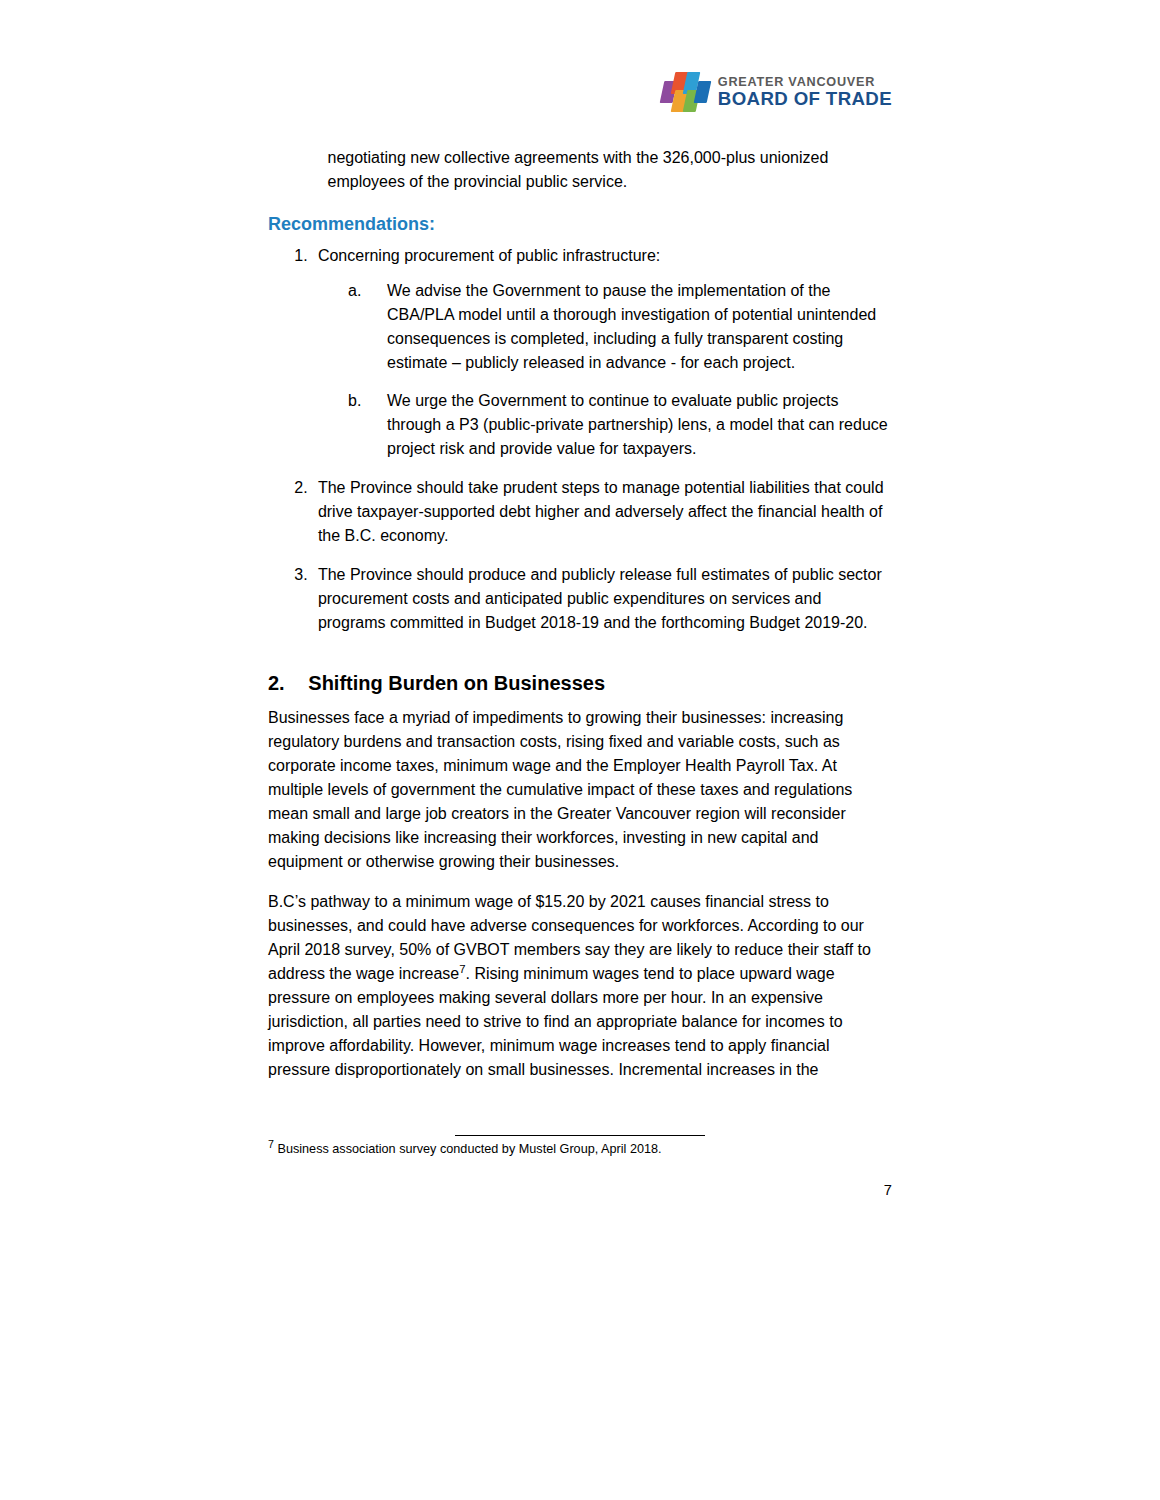Greater Vancouver
Board of Trade
negotiating new collective agreements with the 326,000-plus unionized employees of the provincial public service.
Recommendations:
Concerning procurement of public infrastructure:
We advise the Government to pause the implementation of the CBA/PLA model until a thorough investigation of potential unintended consequences is completed, including a fully transparent costing estimate – publicly released in advance - for each project.
We urge the Government to continue to evaluate public projects through a P3 (public-private partnership) lens, a model that can reduce project risk and provide value for taxpayers.
The Province should take prudent steps to manage potential liabilities that could drive taxpayer-supported debt higher and adversely affect the financial health of the B.C. economy.
The Province should produce and publicly release full estimates of public sector procurement costs and anticipated public expenditures on services and programs committed in Budget 2018-19 and the forthcoming Budget 2019-20.
2. Shifting Burden on Businesses
Businesses face a myriad of impediments to growing their businesses: increasing regulatory burdens and transaction costs, rising fixed and variable costs, such as corporate income taxes, minimum wage and the Employer Health Payroll Tax. At multiple levels of government the cumulative impact of these taxes and regulations mean small and large job creators in the Greater Vancouver region will reconsider making decisions like increasing their workforces, investing in new capital and equipment or otherwise growing their businesses.
B.C’s pathway to a minimum wage of $15.20 by 2021 causes financial stress to businesses, and could have adverse consequences for workforces. According to our April 2018 survey, 50% of GVBOT members say they are likely to reduce their staff to address the wage increase7. Rising minimum wages tend to place upward wage pressure on employees making several dollars more per hour. In an expensive jurisdiction, all parties need to strive to find an appropriate balance for incomes to improve affordability. However, minimum wage increases tend to apply financial pressure disproportionately on small businesses. Incremental increases in the
7 Business association survey conducted by Mustel Group, April 2018.
7